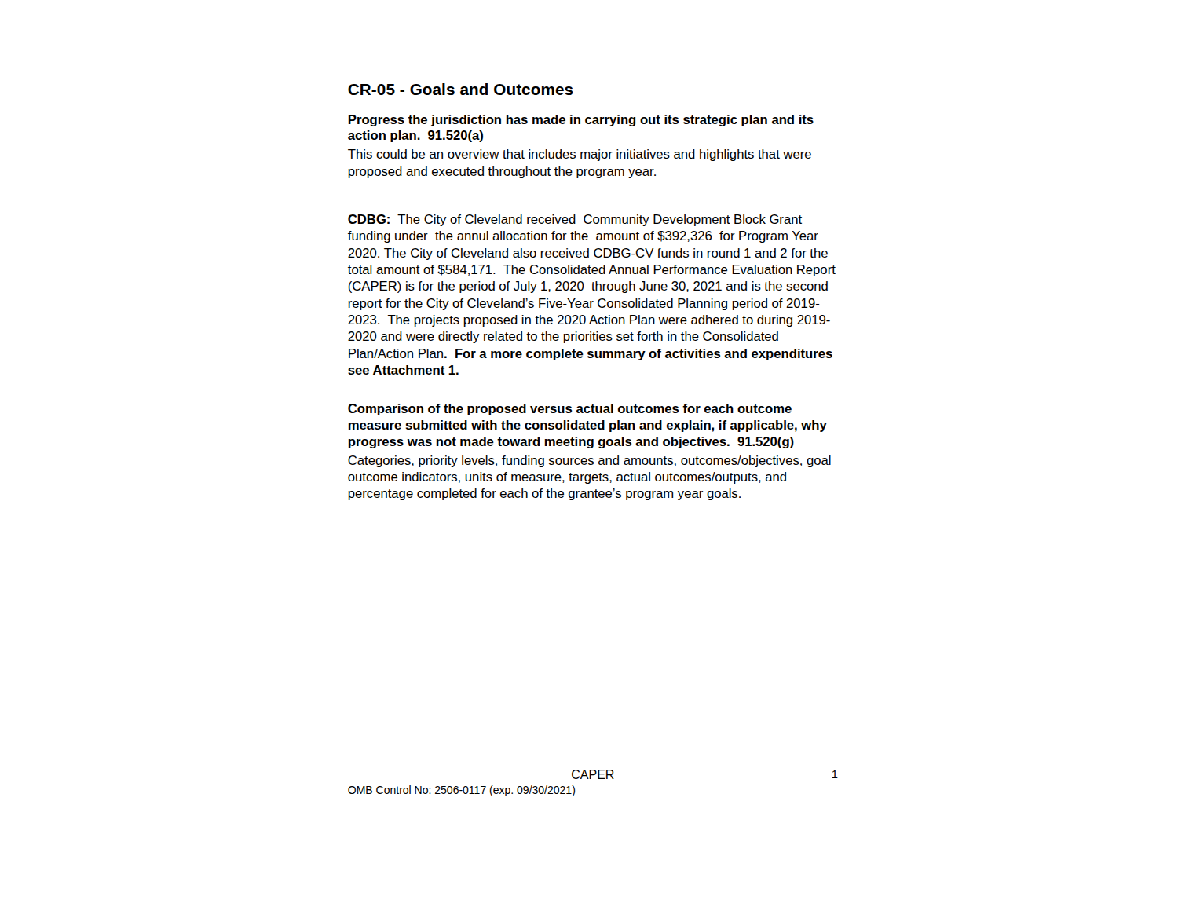CR-05 - Goals and Outcomes
Progress the jurisdiction has made in carrying out its strategic plan and its action plan. 91.520(a)
This could be an overview that includes major initiatives and highlights that were proposed and executed throughout the program year.
CDBG: The City of Cleveland received Community Development Block Grant funding under the annul allocation for the amount of $392,326 for Program Year 2020. The City of Cleveland also received CDBG-CV funds in round 1 and 2 for the total amount of $584,171. The Consolidated Annual Performance Evaluation Report (CAPER) is for the period of July 1, 2020 through June 30, 2021 and is the second report for the City of Cleveland’s Five-Year Consolidated Planning period of 2019-2023. The projects proposed in the 2020 Action Plan were adhered to during 2019-2020 and were directly related to the priorities set forth in the Consolidated Plan/Action Plan. For a more complete summary of activities and expenditures see Attachment 1.
Comparison of the proposed versus actual outcomes for each outcome measure submitted with the consolidated plan and explain, if applicable, why progress was not made toward meeting goals and objectives. 91.520(g)
Categories, priority levels, funding sources and amounts, outcomes/objectives, goal outcome indicators, units of measure, targets, actual outcomes/outputs, and percentage completed for each of the grantee’s program year goals.
CAPER 1
OMB Control No: 2506-0117 (exp. 09/30/2021)